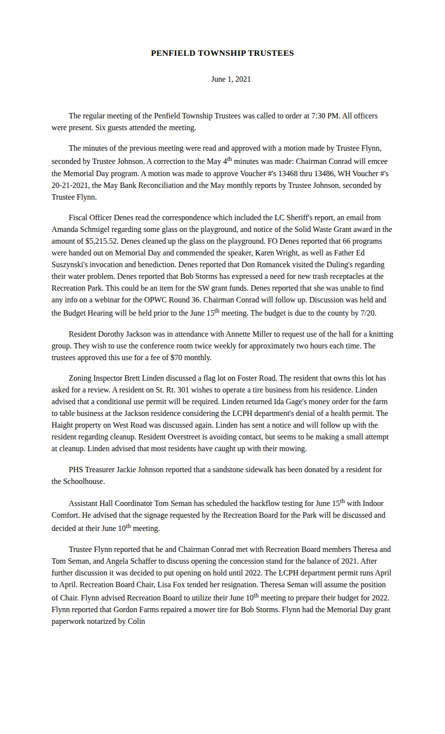PENFIELD TOWNSHIP TRUSTEES
June 1, 2021
The regular meeting of the Penfield Township Trustees was called to order at 7:30 PM. All officers were present. Six guests attended the meeting.
The minutes of the previous meeting were read and approved with a motion made by Trustee Flynn, seconded by Trustee Johnson. A correction to the May 4th minutes was made: Chairman Conrad will emcee the Memorial Day program. A motion was made to approve Voucher #'s 13468 thru 13486, WH Voucher #'s 20-21-2021, the May Bank Reconciliation and the May monthly reports by Trustee Johnson, seconded by Trustee Flynn.
Fiscal Officer Denes read the correspondence which included the LC Sheriff's report, an email from Amanda Schmigel regarding some glass on the playground, and notice of the Solid Waste Grant award in the amount of $5,215.52. Denes cleaned up the glass on the playground. FO Denes reported that 66 programs were handed out on Memorial Day and commended the speaker, Karen Wright, as well as Father Ed Suszynski's invocation and benediction. Denes reported that Don Romancek visited the Duling's regarding their water problem. Denes reported that Bob Storms has expressed a need for new trash receptacles at the Recreation Park. This could be an item for the SW grant funds. Denes reported that she was unable to find any info on a webinar for the OPWC Round 36. Chairman Conrad will follow up. Discussion was held and the Budget Hearing will be held prior to the June 15th meeting. The budget is due to the county by 7/20.
Resident Dorothy Jackson was in attendance with Annette Miller to request use of the hall for a knitting group. They wish to use the conference room twice weekly for approximately two hours each time. The trustees approved this use for a fee of $70 monthly.
Zoning Inspector Brett Linden discussed a flag lot on Foster Road. The resident that owns this lot has asked for a review. A resident on St. Rt. 301 wishes to operate a tire business from his residence. Linden advised that a conditional use permit will be required. Linden returned Ida Gage's money order for the farm to table business at the Jackson residence considering the LCPH department's denial of a health permit. The Haight property on West Road was discussed again. Linden has sent a notice and will follow up with the resident regarding cleanup. Resident Overstreet is avoiding contact, but seems to be making a small attempt at cleanup. Linden advised that most residents have caught up with their mowing.
PHS Treasurer Jackie Johnson reported that a sandstone sidewalk has been donated by a resident for the Schoolhouse.
Assistant Hall Coordinator Tom Seman has scheduled the backflow testing for June 15th with Indoor Comfort. He advised that the signage requested by the Recreation Board for the Park will be discussed and decided at their June 10th meeting.
Trustee Flynn reported that he and Chairman Conrad met with Recreation Board members Theresa and Tom Seman, and Angela Schaffer to discuss opening the concession stand for the balance of 2021. After further discussion it was decided to put opening on hold until 2022. The LCPH department permit runs April to April. Recreation Board Chair, Lisa Fox tended her resignation. Theresa Seman will assume the position of Chair. Flynn advised Recreation Board to utilize their June 10th meeting to prepare their budget for 2022. Flynn reported that Gordon Farms repaired a mower tire for Bob Storms. Flynn had the Memorial Day grant paperwork notarized by Colin